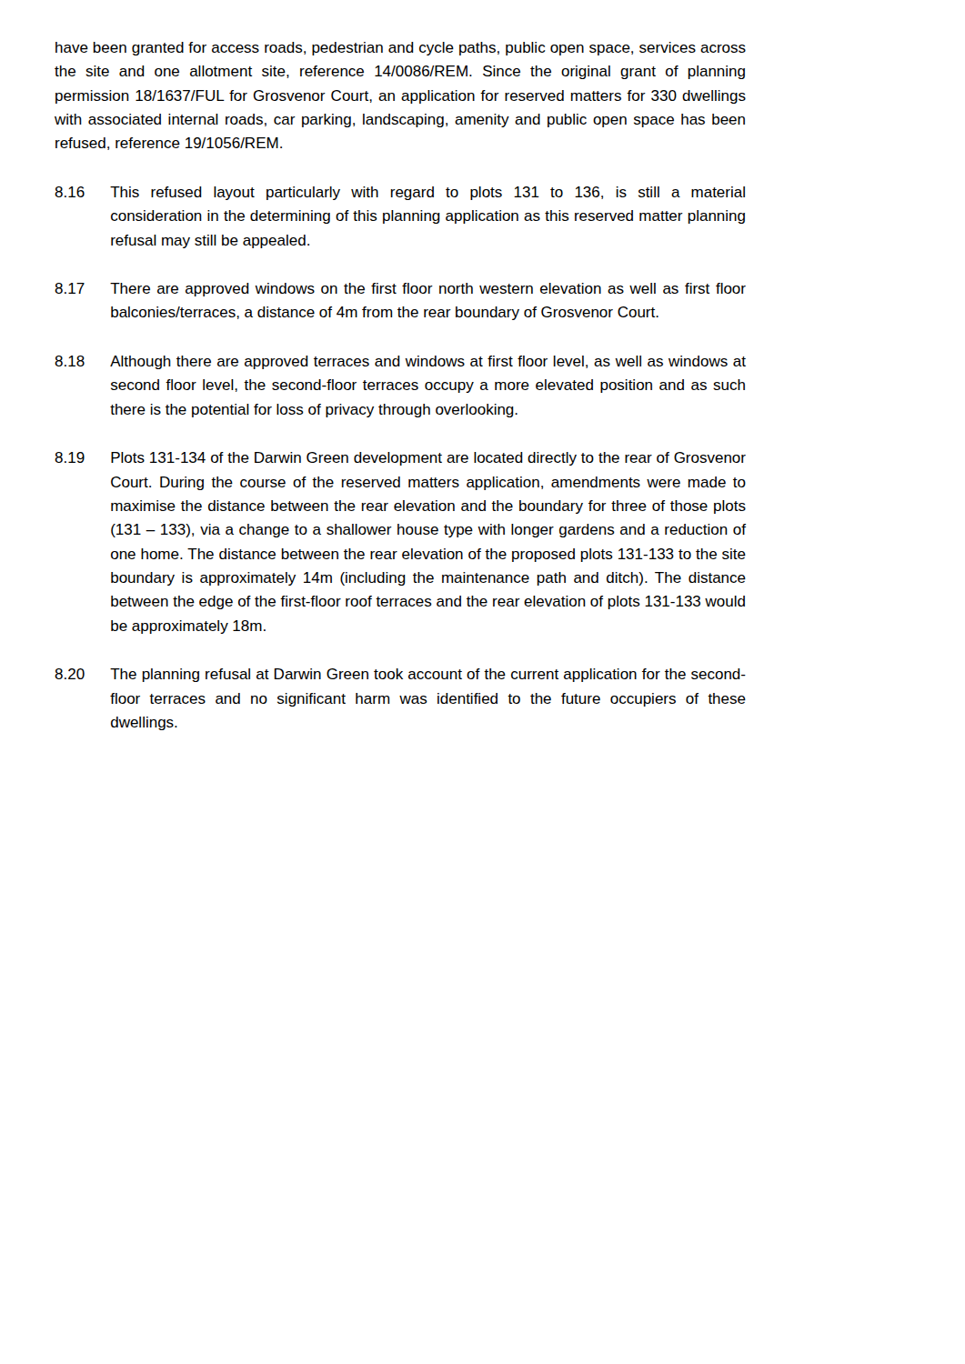have been granted for access roads, pedestrian and cycle paths, public open space, services across the site and one allotment site, reference 14/0086/REM. Since the original grant of planning permission 18/1637/FUL for Grosvenor Court, an application for reserved matters for 330 dwellings with associated internal roads, car parking, landscaping, amenity and public open space has been refused, reference 19/1056/REM.
8.16
This refused layout particularly with regard to plots 131 to 136, is still a material consideration in the determining of this planning application as this reserved matter planning refusal may still be appealed.
8.17
There are approved windows on the first floor north western elevation as well as first floor balconies/terraces, a distance of 4m from the rear boundary of Grosvenor Court.
8.18
Although there are approved terraces and windows at first floor level, as well as windows at second floor level, the second-floor terraces occupy a more elevated position and as such there is the potential for loss of privacy through overlooking.
8.19
Plots 131-134 of the Darwin Green development are located directly to the rear of Grosvenor Court. During the course of the reserved matters application, amendments were made to maximise the distance between the rear elevation and the boundary for three of those plots (131 – 133), via a change to a shallower house type with longer gardens and a reduction of one home. The distance between the rear elevation of the proposed plots 131-133 to the site boundary is approximately 14m (including the maintenance path and ditch). The distance between the edge of the first-floor roof terraces and the rear elevation of plots 131-133 would be approximately 18m.
8.20
The planning refusal at Darwin Green took account of the current application for the second-floor terraces and no significant harm was identified to the future occupiers of these dwellings.